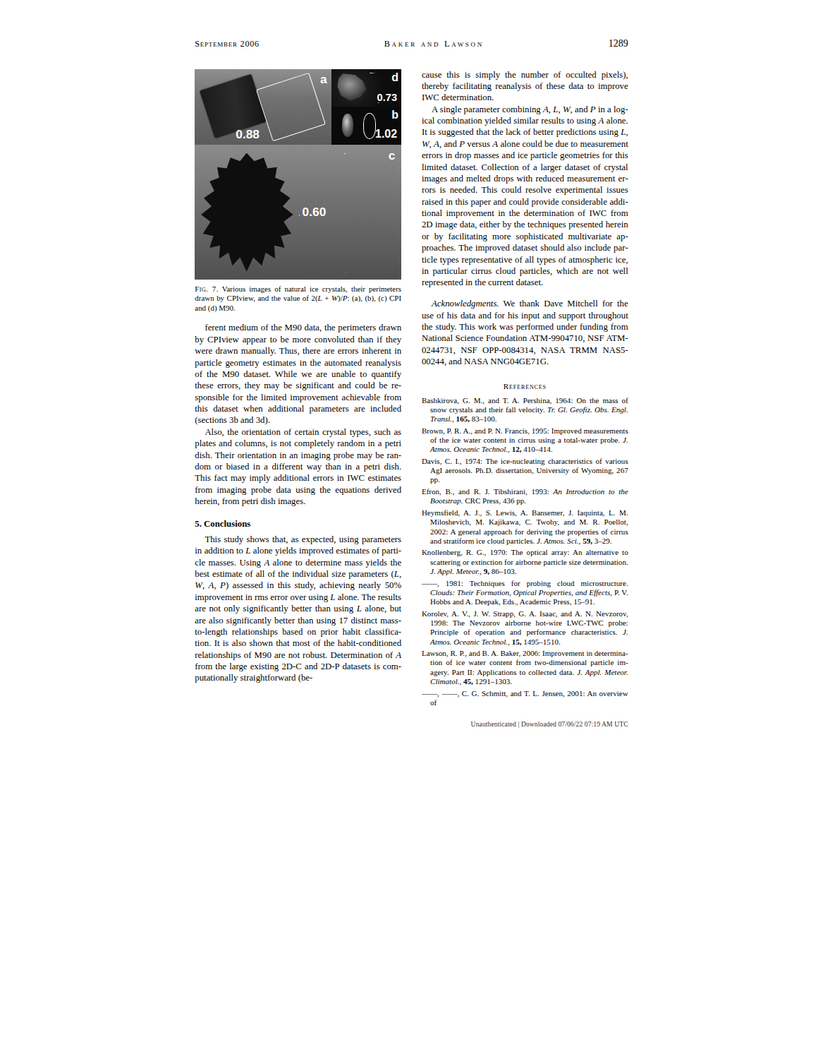September 2006
Baker and Lawson
1289
a
0.88
d
0.73
b
1.02
c
0.60
Fig. 7. Various images of natural ice crystals, their perimeters drawn by CPIview, and the value of 2(L + W)/P: (a), (b), (c) CPI and (d) M90.
ferent medium of the M90 data, the perimeters drawn by CPIview appear to be more convoluted than if they were drawn manually. Thus, there are errors inherent in particle geometry estimates in the automated reanalysis of the M90 dataset. While we are unable to quantify these errors, they may be significant and could be responsible for the limited improvement achievable from this dataset when additional parameters are included (sections 3b and 3d).
Also, the orientation of certain crystal types, such as plates and columns, is not completely random in a petri dish. Their orientation in an imaging probe may be random or biased in a different way than in a petri dish. This fact may imply additional errors in IWC estimates from imaging probe data using the equations derived herein, from petri dish images.
5. Conclusions
This study shows that, as expected, using parameters in addition to L alone yields improved estimates of particle masses. Using A alone to determine mass yields the best estimate of all of the individual size parameters (L, W, A, P) assessed in this study, achieving nearly 50% improvement in rms error over using L alone. The results are not only significantly better than using L alone, but are also significantly better than using 17 distinct mass-to-length relationships based on prior habit classification. It is also shown that most of the habit-conditioned relationships of M90 are not robust. Determination of A from the large existing 2D-C and 2D-P datasets is computationally straightforward (be-
cause this is simply the number of occulted pixels), thereby facilitating reanalysis of these data to improve IWC determination.
A single parameter combining A, L, W, and P in a logical combination yielded similar results to using A alone. It is suggested that the lack of better predictions using L, W, A, and P versus A alone could be due to measurement errors in drop masses and ice particle geometries for this limited dataset. Collection of a larger dataset of crystal images and melted drops with reduced measurement errors is needed. This could resolve experimental issues raised in this paper and could provide considerable additional improvement in the determination of IWC from 2D image data, either by the techniques presented herein or by facilitating more sophisticated multivariate approaches. The improved dataset should also include particle types representative of all types of atmospheric ice, in particular cirrus cloud particles, which are not well represented in the current dataset.
Acknowledgments. We thank Dave Mitchell for the use of his data and for his input and support throughout the study. This work was performed under funding from National Science Foundation ATM-9904710, NSF ATM-0244731, NSF OPP-0084314, NASA TRMM NAS5-00244, and NASA NNG04GE71G.
References
Bashkirova, G. M., and T. A. Pershina, 1964: On the mass of snow crystals and their fall velocity. Tr. Gl. Geofiz. Obs. Engl. Transl., 165, 83–100.
Brown, P. R. A., and P. N. Francis, 1995: Improved measurements of the ice water content in cirrus using a total-water probe. J. Atmos. Oceanic Technol., 12, 410–414.
Davis, C. I., 1974: The ice-nucleating characteristics of various AgI aerosols. Ph.D. dissertation, University of Wyoming, 267 pp.
Efron, B., and R. J. Tibshirani, 1993: An Introduction to the Bootstrap. CRC Press, 436 pp.
Heymsfield, A. J., S. Lewis, A. Bansemer, J. Iaquinta, L. M. Miloshevich, M. Kajikawa, C. Twohy, and M. R. Poellot, 2002: A general approach for deriving the properties of cirrus and stratiform ice cloud particles. J. Atmos. Sci., 59, 3–29.
Knollenberg, R. G., 1970: The optical array: An alternative to scattering or extinction for airborne particle size determination. J. Appl. Meteor., 9, 86–103.
——, 1981: Techniques for probing cloud microstructure. Clouds: Their Formation, Optical Properties, and Effects, P. V. Hobbs and A. Deepak, Eds., Academic Press, 15–91.
Korolev, A. V., J. W. Strapp, G. A. Isaac, and A. N. Nevzorov, 1998: The Nevzorov airborne hot-wire LWC-TWC probe: Principle of operation and performance characteristics. J. Atmos. Oceanic Technol., 15, 1495–1510.
Lawson, R. P., and B. A. Baker, 2006: Improvement in determination of ice water content from two-dimensional particle imagery. Part II: Applications to collected data. J. Appl. Meteor. Climatol., 45, 1291–1303.
——, ——, C. G. Schmitt, and T. L. Jensen, 2001: An overview of
Unauthenticated | Downloaded 07/06/22 07:19 AM UTC